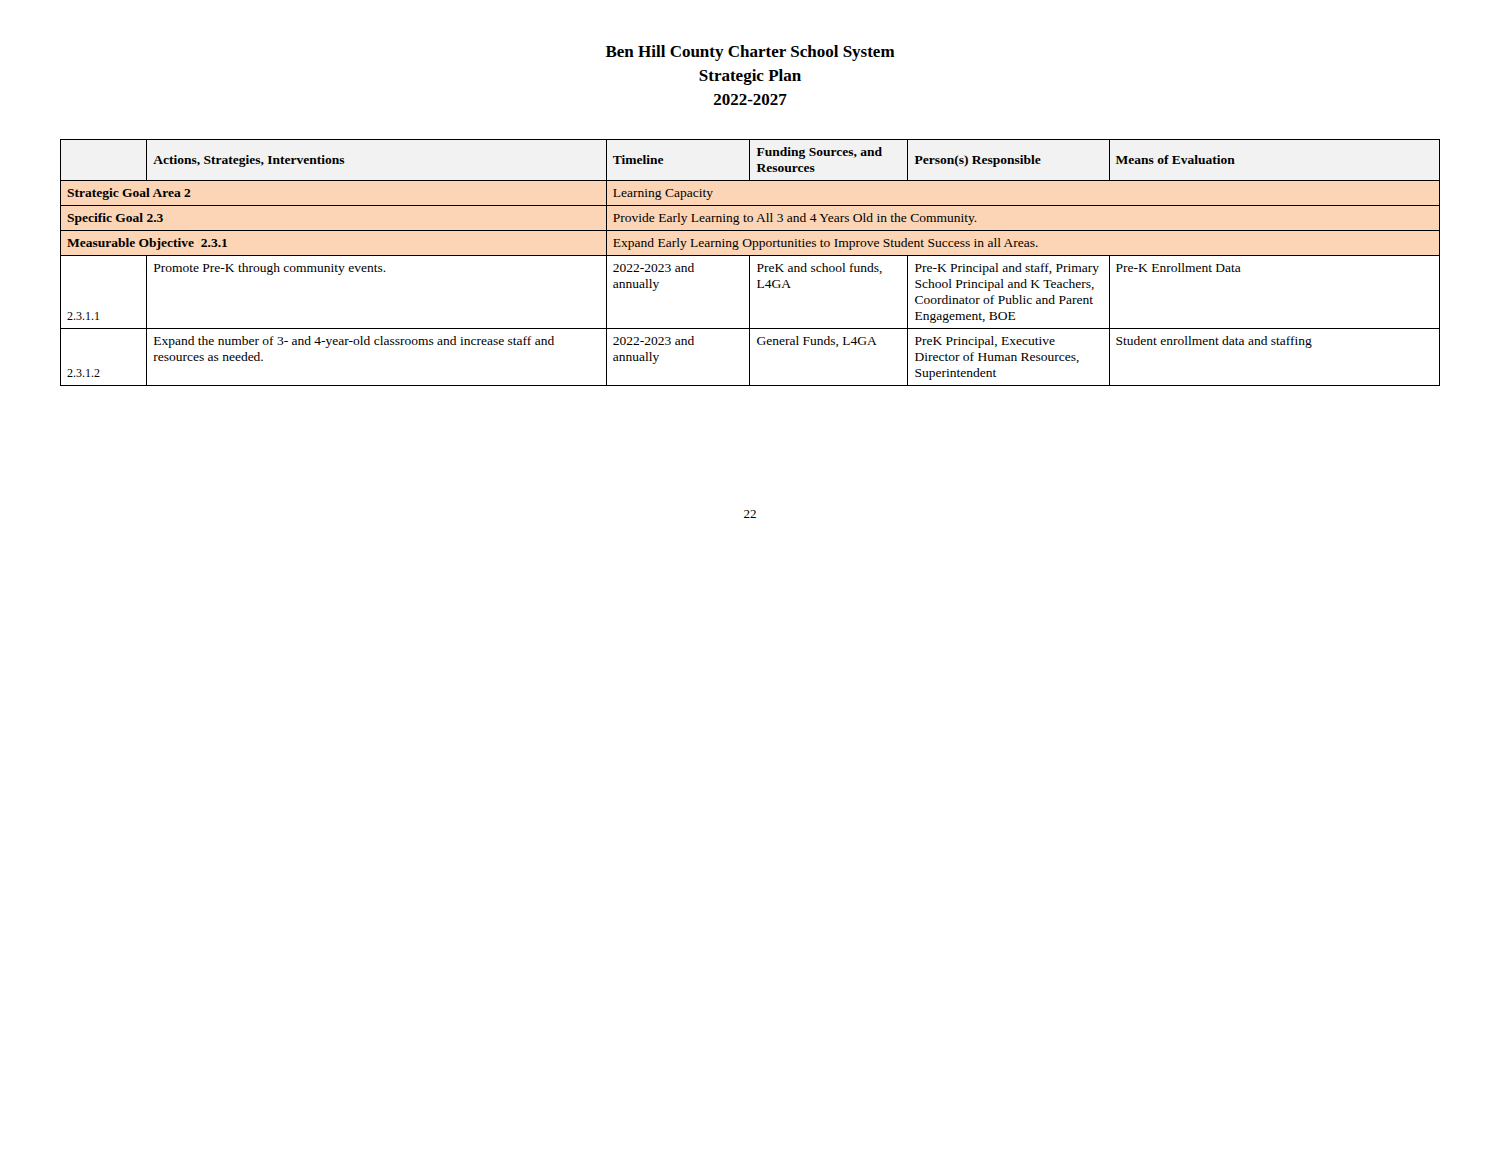Ben Hill County Charter School System
Strategic Plan
2022-2027
| Strategic Goal Area 2 | Learning Capacity |
| Specific Goal 2.3 | Provide Early Learning to All 3 and 4 Years Old in the Community. |
| Measurable Objective 2.3.1 | Expand Early Learning Opportunities to Improve Student Success in all Areas. |
| | Actions, Strategies, Interventions | Timeline | Funding Sources, and Resources | Person(s) Responsible | Means of Evaluation |
| 2.3.1.1 | Promote Pre-K through community events. | 2022-2023 and annually | PreK and school funds, L4GA | Pre-K Principal and staff, Primary School Principal and K Teachers, Coordinator of Public and Parent Engagement, BOE | Pre-K Enrollment Data |
| 2.3.1.2 | Expand the number of 3- and 4-year-old classrooms and increase staff and resources as needed. | 2022-2023 and annually | General Funds, L4GA | PreK Principal, Executive Director of Human Resources, Superintendent | Student enrollment data and staffing |
22